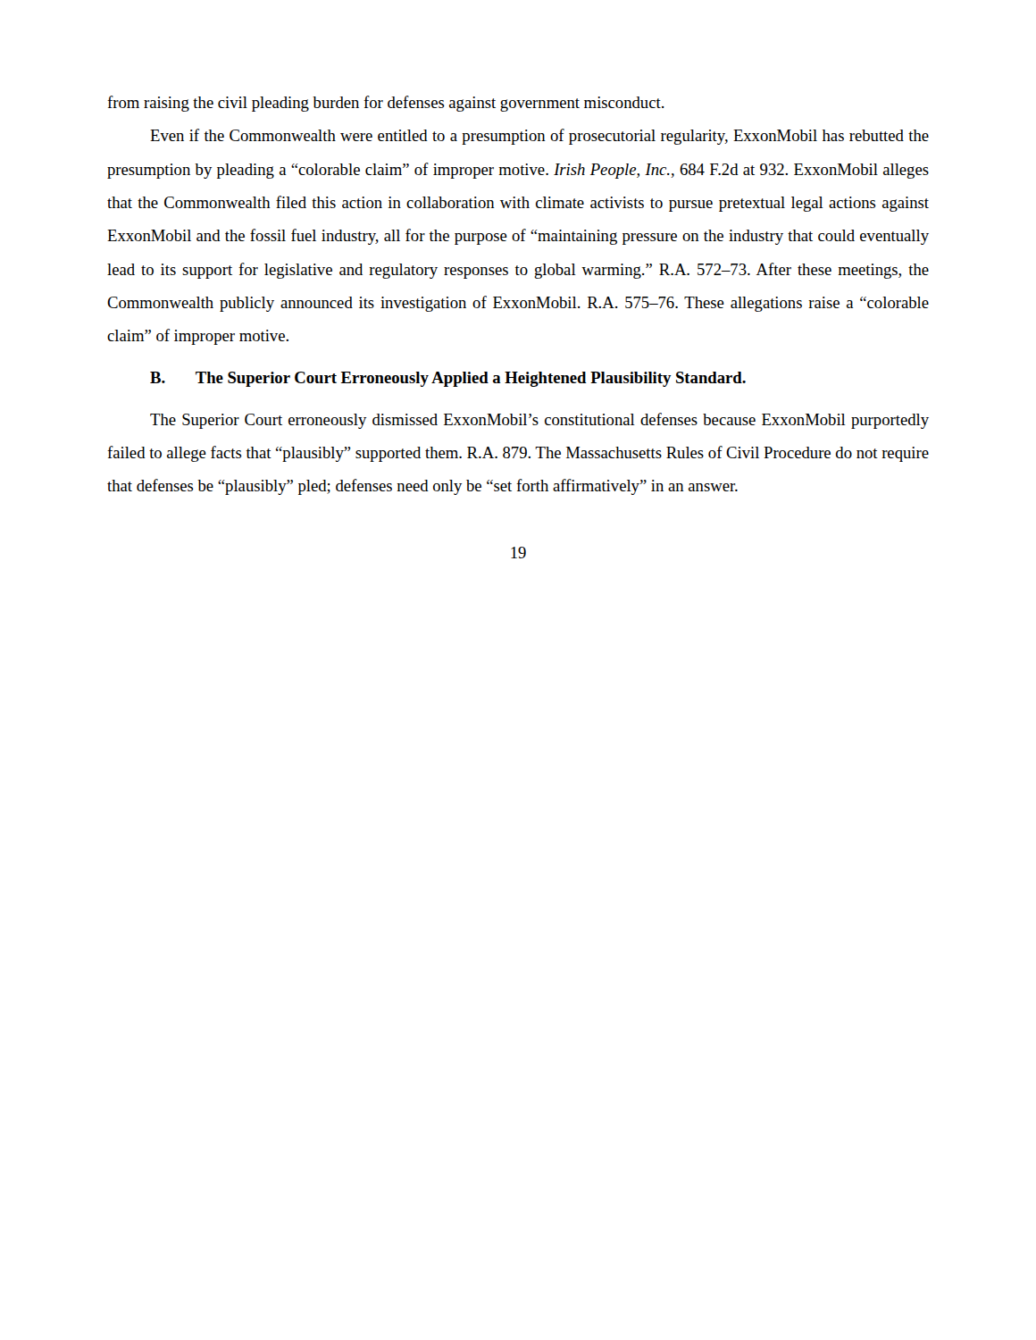from raising the civil pleading burden for defenses against government misconduct.
Even if the Commonwealth were entitled to a presumption of prosecutorial regularity, ExxonMobil has rebutted the presumption by pleading a “colorable claim” of improper motive. Irish People, Inc., 684 F.2d at 932. ExxonMobil alleges that the Commonwealth filed this action in collaboration with climate activists to pursue pretextual legal actions against ExxonMobil and the fossil fuel industry, all for the purpose of “maintaining pressure on the industry that could eventually lead to its support for legislative and regulatory responses to global warming.” R.A. 572–73. After these meetings, the Commonwealth publicly announced its investigation of ExxonMobil. R.A. 575–76. These allegations raise a “colorable claim” of improper motive.
B. The Superior Court Erroneously Applied a Heightened Plausibility Standard.
The Superior Court erroneously dismissed ExxonMobil’s constitutional defenses because ExxonMobil purportedly failed to allege facts that “plausibly” supported them. R.A. 879. The Massachusetts Rules of Civil Procedure do not require that defenses be “plausibly” pled; defenses need only be “set forth affirmatively” in an answer.
19